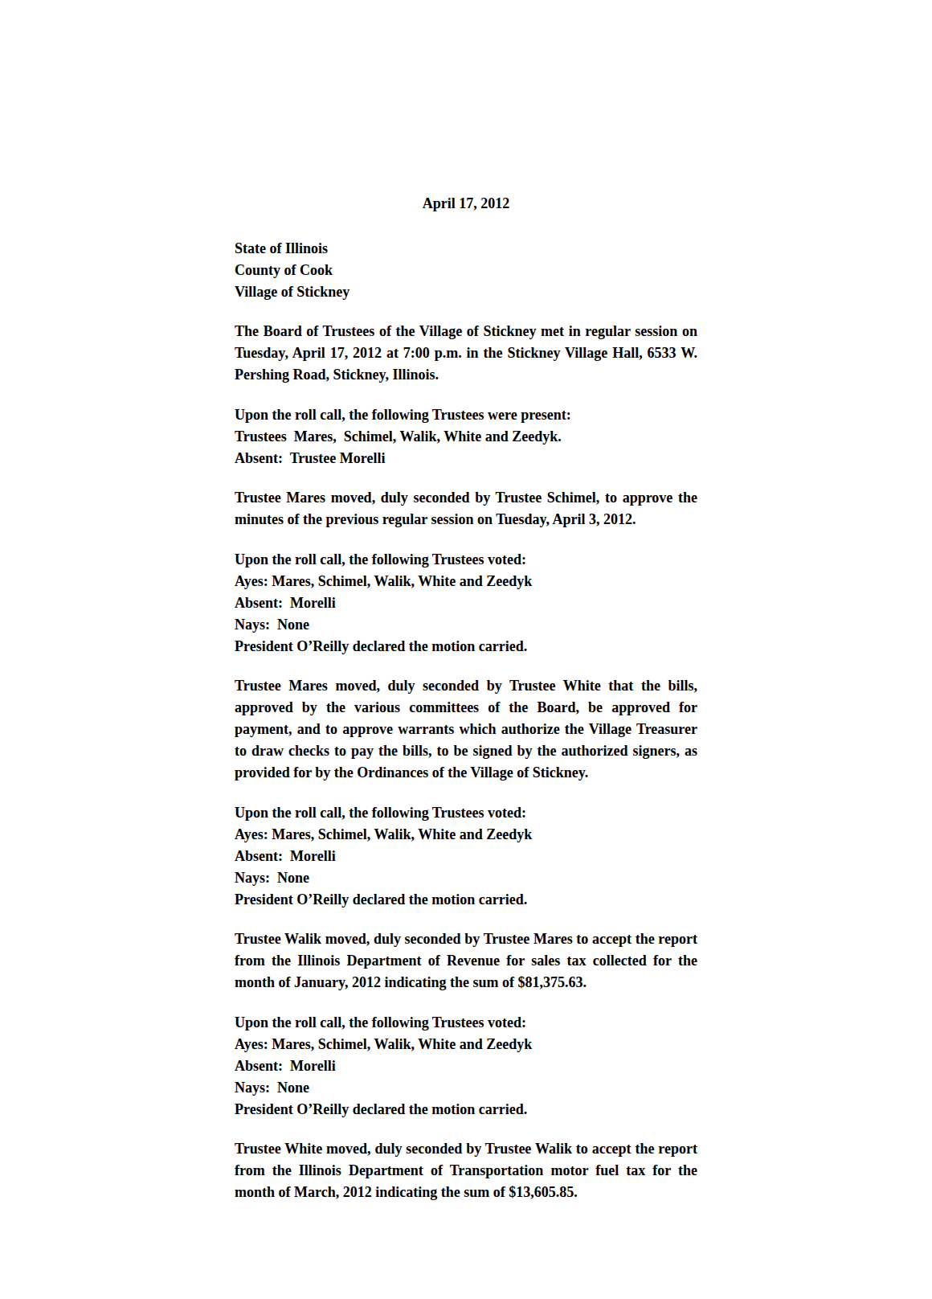April 17, 2012
State of Illinois
County of Cook
Village of Stickney
The Board of Trustees of the Village of Stickney met in regular session on Tuesday, April 17, 2012 at 7:00 p.m. in the Stickney Village Hall, 6533 W. Pershing Road, Stickney, Illinois.
Upon the roll call, the following Trustees were present:
Trustees Mares, Schimel, Walik, White and Zeedyk.
Absent: Trustee Morelli
Trustee Mares moved, duly seconded by Trustee Schimel, to approve the minutes of the previous regular session on Tuesday, April 3, 2012.
Upon the roll call, the following Trustees voted:
Ayes: Mares, Schimel, Walik, White and Zeedyk
Absent: Morelli
Nays: None
President O’Reilly declared the motion carried.
Trustee Mares moved, duly seconded by Trustee White that the bills, approved by the various committees of the Board, be approved for payment, and to approve warrants which authorize the Village Treasurer to draw checks to pay the bills, to be signed by the authorized signers, as provided for by the Ordinances of the Village of Stickney.
Upon the roll call, the following Trustees voted:
Ayes: Mares, Schimel, Walik, White and Zeedyk
Absent: Morelli
Nays: None
President O’Reilly declared the motion carried.
Trustee Walik moved, duly seconded by Trustee Mares to accept the report from the Illinois Department of Revenue for sales tax collected for the month of January, 2012 indicating the sum of $81,375.63.
Upon the roll call, the following Trustees voted:
Ayes: Mares, Schimel, Walik, White and Zeedyk
Absent: Morelli
Nays: None
President O’Reilly declared the motion carried.
Trustee White moved, duly seconded by Trustee Walik to accept the report from the Illinois Department of Transportation motor fuel tax for the month of March, 2012 indicating the sum of $13,605.85.